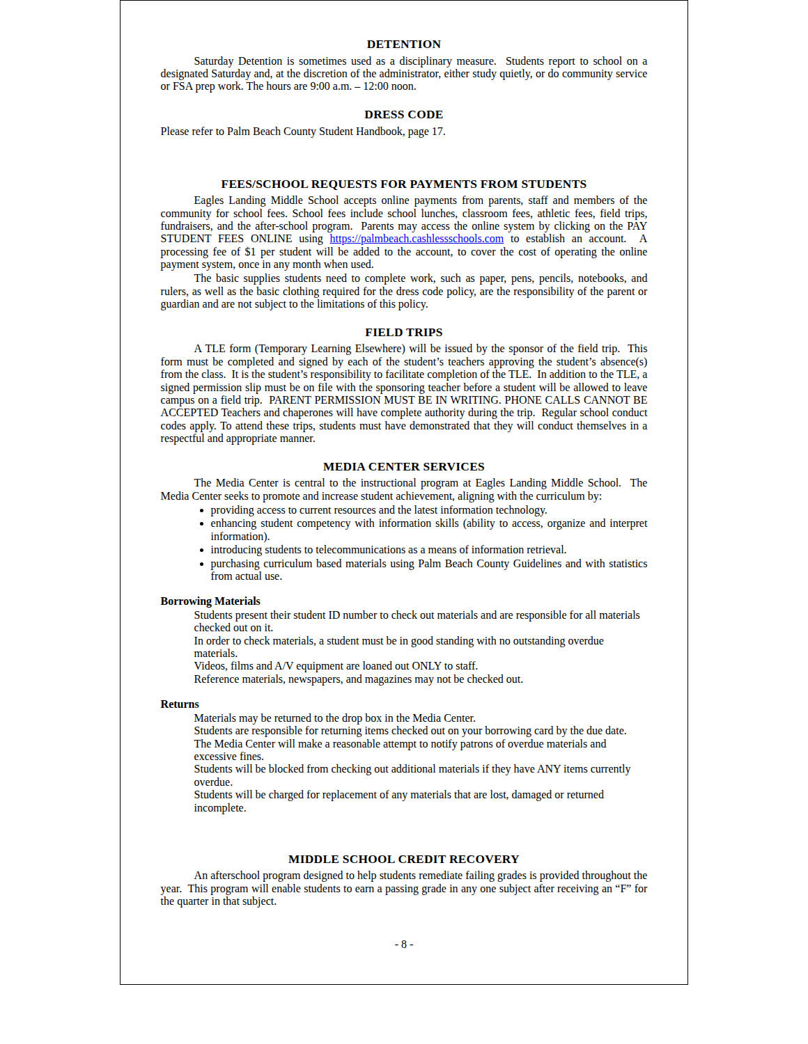DETENTION
Saturday Detention is sometimes used as a disciplinary measure. Students report to school on a designated Saturday and, at the discretion of the administrator, either study quietly, or do community service or FSA prep work. The hours are 9:00 a.m. – 12:00 noon.
DRESS CODE
Please refer to Palm Beach County Student Handbook, page 17.
FEES/SCHOOL REQUESTS FOR PAYMENTS FROM STUDENTS
Eagles Landing Middle School accepts online payments from parents, staff and members of the community for school fees. School fees include school lunches, classroom fees, athletic fees, field trips, fundraisers, and the after-school program. Parents may access the online system by clicking on the PAY STUDENT FEES ONLINE using https://palmbeach.cashlessschools.com to establish an account. A processing fee of $1 per student will be added to the account, to cover the cost of operating the online payment system, once in any month when used.
The basic supplies students need to complete work, such as paper, pens, pencils, notebooks, and rulers, as well as the basic clothing required for the dress code policy, are the responsibility of the parent or guardian and are not subject to the limitations of this policy.
FIELD TRIPS
A TLE form (Temporary Learning Elsewhere) will be issued by the sponsor of the field trip. This form must be completed and signed by each of the student’s teachers approving the student’s absence(s) from the class. It is the student’s responsibility to facilitate completion of the TLE. In addition to the TLE, a signed permission slip must be on file with the sponsoring teacher before a student will be allowed to leave campus on a field trip. PARENT PERMISSION MUST BE IN WRITING. PHONE CALLS CANNOT BE ACCEPTED Teachers and chaperones will have complete authority during the trip. Regular school conduct codes apply. To attend these trips, students must have demonstrated that they will conduct themselves in a respectful and appropriate manner.
MEDIA CENTER SERVICES
The Media Center is central to the instructional program at Eagles Landing Middle School. The Media Center seeks to promote and increase student achievement, aligning with the curriculum by:
providing access to current resources and the latest information technology.
enhancing student competency with information skills (ability to access, organize and interpret information).
introducing students to telecommunications as a means of information retrieval.
purchasing curriculum based materials using Palm Beach County Guidelines and with statistics from actual use.
Borrowing Materials
Students present their student ID number to check out materials and are responsible for all materials checked out on it.
In order to check materials, a student must be in good standing with no outstanding overdue materials.
Videos, films and A/V equipment are loaned out ONLY to staff.
Reference materials, newspapers, and magazines may not be checked out.
Returns
Materials may be returned to the drop box in the Media Center.
Students are responsible for returning items checked out on your borrowing card by the due date.
The Media Center will make a reasonable attempt to notify patrons of overdue materials and excessive fines.
Students will be blocked from checking out additional materials if they have ANY items currently overdue.
Students will be charged for replacement of any materials that are lost, damaged or returned incomplete.
MIDDLE SCHOOL CREDIT RECOVERY
An afterschool program designed to help students remediate failing grades is provided throughout the year. This program will enable students to earn a passing grade in any one subject after receiving an “F” for the quarter in that subject.
- 8 -